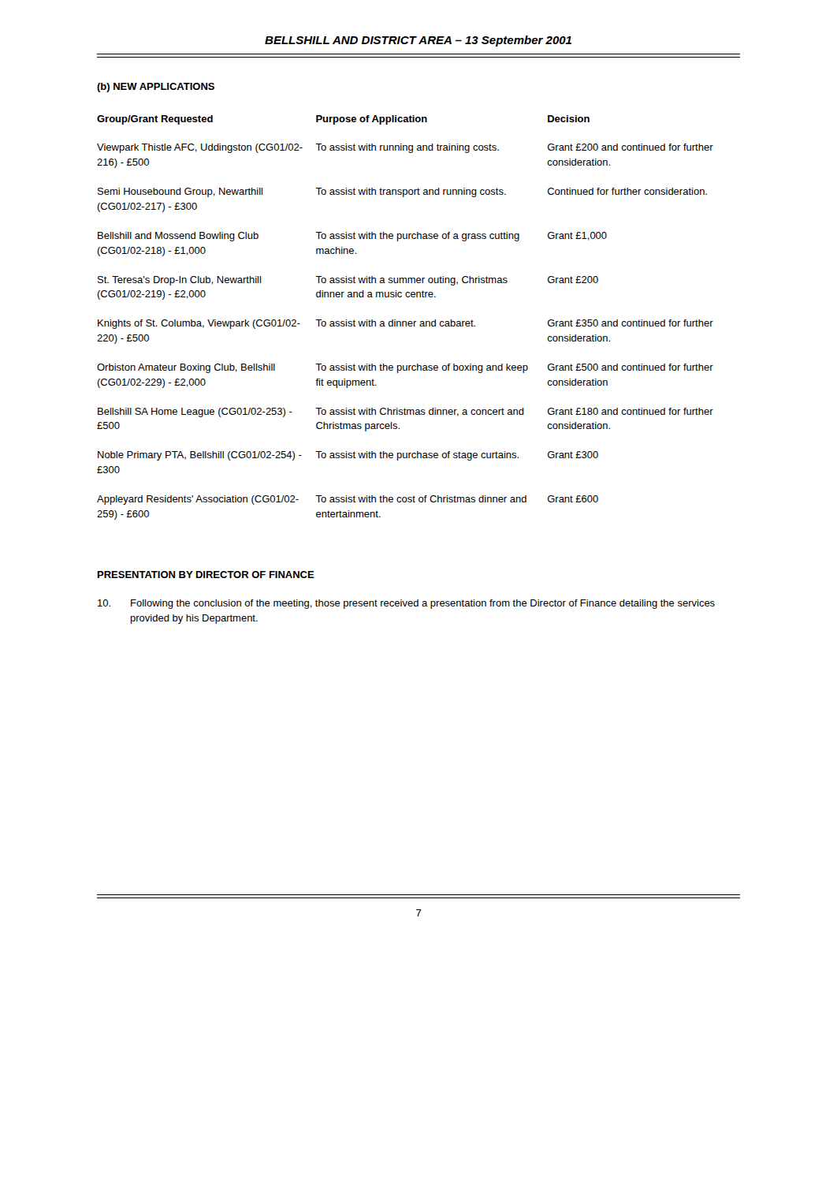BELLSHILL AND DISTRICT AREA – 13 September 2001
(b) NEW APPLICATIONS
| Group/Grant Requested | Purpose of Application | Decision |
| --- | --- | --- |
| Viewpark Thistle AFC, Uddingston (CG01/02-216) - £500 | To assist with running and training costs. | Grant £200 and continued for further consideration. |
| Semi Housebound Group, Newarthill (CG01/02-217) - £300 | To assist with transport and running costs. | Continued for further consideration. |
| Bellshill and Mossend Bowling Club (CG01/02-218) - £1,000 | To assist with the purchase of a grass cutting machine. | Grant £1,000 |
| St. Teresa's Drop-In Club, Newarthill (CG01/02-219) - £2,000 | To assist with a summer outing, Christmas dinner and a music centre. | Grant £200 |
| Knights of St. Columba, Viewpark (CG01/02-220) - £500 | To assist with a dinner and cabaret. | Grant £350 and continued for further consideration. |
| Orbiston Amateur Boxing Club, Bellshill (CG01/02-229) - £2,000 | To assist with the purchase of boxing and keep fit equipment. | Grant £500 and continued for further consideration |
| Bellshill SA Home League (CG01/02-253) - £500 | To assist with Christmas dinner, a concert and Christmas parcels. | Grant £180 and continued for further consideration. |
| Noble Primary PTA, Bellshill (CG01/02-254) - £300 | To assist with the purchase of stage curtains. | Grant £300 |
| Appleyard Residents' Association (CG01/02-259) - £600 | To assist with the cost of Christmas dinner and entertainment. | Grant £600 |
PRESENTATION BY DIRECTOR OF FINANCE
10.
Following the conclusion of the meeting, those present received a presentation from the Director of Finance detailing the services provided by his Department.
7